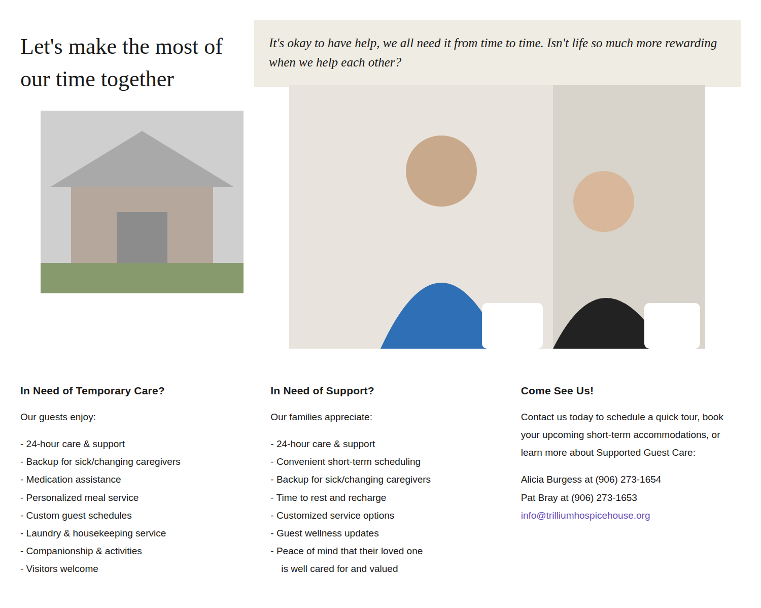Let's make the most of our time together
It's okay to have help, we all need it from time to time. Isn't life so much more rewarding when we help each other?
In Need of Temporary Care?
Our guests enjoy:
24-hour care & support
Backup for sick/changing caregivers
Medication assistance
Personalized meal service
Custom guest schedules
Laundry & housekeeping service
Companionship & activities
Visitors welcome
In Need of Support?
Our families appreciate:
24-hour care & support
Convenient short-term scheduling
Backup for sick/changing caregivers
Time to rest and recharge
Customized service options
Guest wellness updates
Peace of mind that their loved one
is well cared for and valued
Come See Us!
Contact us today to schedule a quick tour, book your upcoming short-term accommodations, or learn more about Supported Guest Care:
Alicia Burgess at (906) 273-1654
Pat Bray at (906) 273-1653
info@trilliumhospicehouse.org